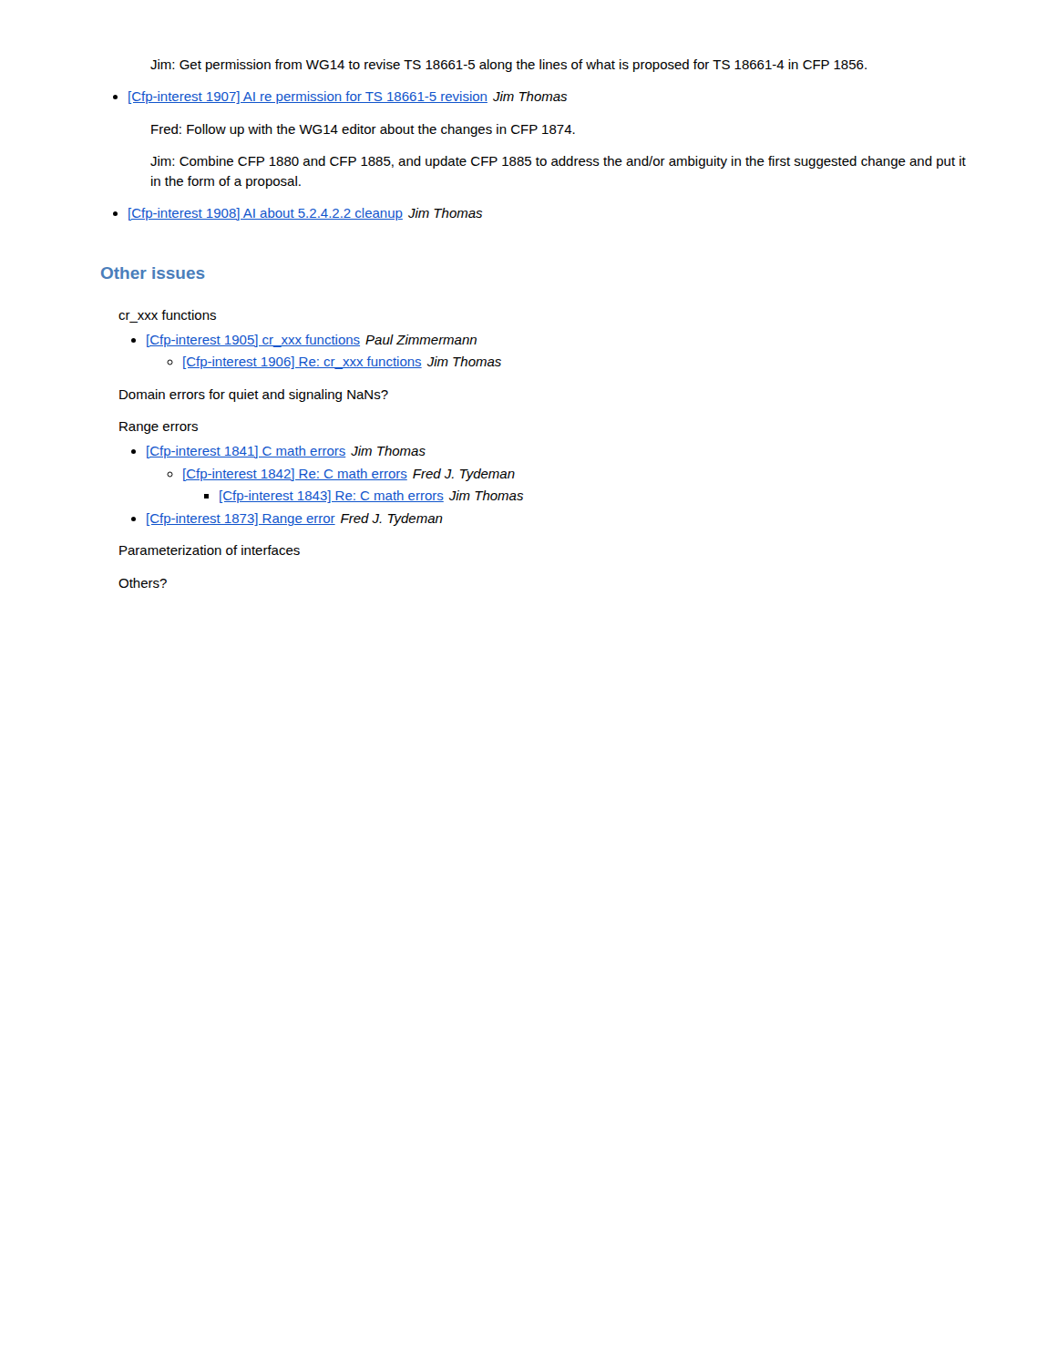Jim: Get permission from WG14 to revise TS 18661-5 along the lines of what is proposed for TS 18661-4 in CFP 1856.
[Cfp-interest 1907] AI re permission for TS 18661-5 revision Jim Thomas
Fred: Follow up with the WG14 editor about the changes in CFP 1874.
Jim: Combine CFP 1880 and CFP 1885, and update CFP 1885 to address the and/or ambiguity in the first suggested change and put it in the form of a proposal.
[Cfp-interest 1908] AI about 5.2.4.2.2 cleanup Jim Thomas
Other issues
cr_xxx functions
[Cfp-interest 1905] cr_xxx functions Paul Zimmermann
[Cfp-interest 1906] Re: cr_xxx functions Jim Thomas
Domain errors for quiet and signaling NaNs?
Range errors
[Cfp-interest 1841] C math errors Jim Thomas
[Cfp-interest 1842] Re: C math errors Fred J. Tydeman
[Cfp-interest 1843] Re: C math errors Jim Thomas
[Cfp-interest 1873] Range error Fred J. Tydeman
Parameterization of interfaces
Others?